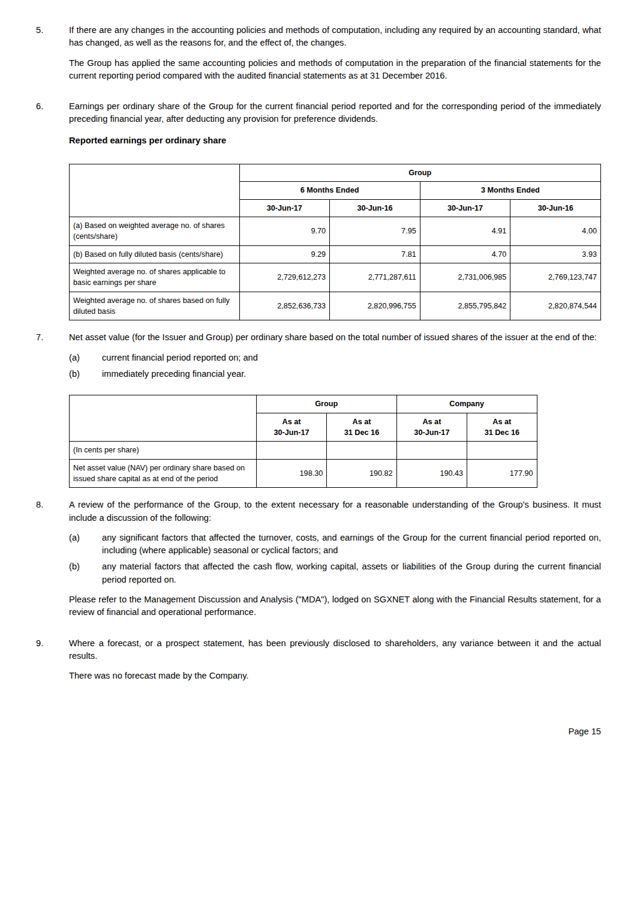5.
If there are any changes in the accounting policies and methods of computation, including any required by an accounting standard, what has changed, as well as the reasons for, and the effect of, the changes.
The Group has applied the same accounting policies and methods of computation in the preparation of the financial statements for the current reporting period compared with the audited financial statements as at 31 December 2016.
6.
Earnings per ordinary share of the Group for the current financial period reported and for the corresponding period of the immediately preceding financial year, after deducting any provision for preference dividends.
Reported earnings per ordinary share
| | Group |
| --- | --- |
| 6 Months Ended | 3 Months Ended |
| 30-Jun-17 | 30-Jun-16 | 30-Jun-17 | 30-Jun-16 |
| (a) Based on weighted average no. of shares (cents/share) | 9.70 | 7.95 | 4.91 | 4.00 |
| (b) Based on fully diluted basis (cents/share) | 9.29 | 7.81 | 4.70 | 3.93 |
| Weighted average no. of shares applicable to basic earnings per share | 2,729,612,273 | 2,771,287,611 | 2,731,006,985 | 2,769,123,747 |
| Weighted average no. of shares based on fully diluted basis | 2,852,636,733 | 2,820,996,755 | 2,855,795,842 | 2,820,874,544 |
7.
Net asset value (for the Issuer and Group) per ordinary share based on the total number of issued shares of the issuer at the end of the:
(a)
current financial period reported on; and
(b)
immediately preceding financial year.
| | Group | Company |
| --- | --- | --- |
| As at 30-Jun-17 | As at 31 Dec 16 | As at 30-Jun-17 | As at 31 Dec 16 |
| (In cents per share) | | | | |
| Net asset value (NAV) per ordinary share based on issued share capital as at end of the period | 198.30 | 190.82 | 190.43 | 177.90 |
8.
A review of the performance of the Group, to the extent necessary for a reasonable understanding of the Group's business. It must include a discussion of the following:
(a)
any significant factors that affected the turnover, costs, and earnings of the Group for the current financial period reported on, including (where applicable) seasonal or cyclical factors; and
(b)
any material factors that affected the cash flow, working capital, assets or liabilities of the Group during the current financial period reported on.
Please refer to the Management Discussion and Analysis ("MDA"), lodged on SGXNET along with the Financial Results statement, for a review of financial and operational performance.
9.
Where a forecast, or a prospect statement, has been previously disclosed to shareholders, any variance between it and the actual results.
There was no forecast made by the Company.
Page 15